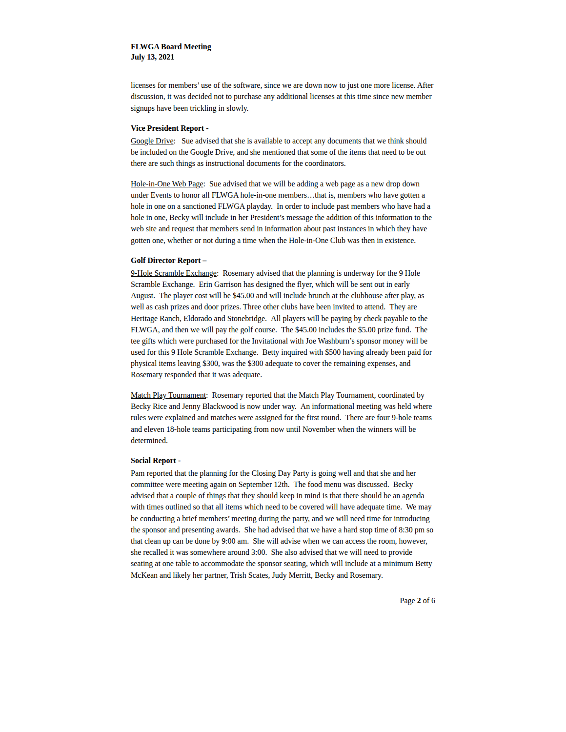FLWGA Board Meeting
July 13, 2021
licenses for members’ use of the software, since we are down now to just one more license. After discussion, it was decided not to purchase any additional licenses at this time since new member signups have been trickling in slowly.
Vice President Report -
Google Drive: Sue advised that she is available to accept any documents that we think should be included on the Google Drive, and she mentioned that some of the items that need to be out there are such things as instructional documents for the coordinators.
Hole-in-One Web Page: Sue advised that we will be adding a web page as a new drop down under Events to honor all FLWGA hole-in-one members…that is, members who have gotten a hole in one on a sanctioned FLWGA playday. In order to include past members who have had a hole in one, Becky will include in her President’s message the addition of this information to the web site and request that members send in information about past instances in which they have gotten one, whether or not during a time when the Hole-in-One Club was then in existence.
Golf Director Report –
9-Hole Scramble Exchange: Rosemary advised that the planning is underway for the 9 Hole Scramble Exchange. Erin Garrison has designed the flyer, which will be sent out in early August. The player cost will be $45.00 and will include brunch at the clubhouse after play, as well as cash prizes and door prizes. Three other clubs have been invited to attend. They are Heritage Ranch, Eldorado and Stonebridge. All players will be paying by check payable to the FLWGA, and then we will pay the golf course. The $45.00 includes the $5.00 prize fund. The tee gifts which were purchased for the Invitational with Joe Washburn’s sponsor money will be used for this 9 Hole Scramble Exchange. Betty inquired with $500 having already been paid for physical items leaving $300, was the $300 adequate to cover the remaining expenses, and Rosemary responded that it was adequate.
Match Play Tournament: Rosemary reported that the Match Play Tournament, coordinated by Becky Rice and Jenny Blackwood is now under way. An informational meeting was held where rules were explained and matches were assigned for the first round. There are four 9-hole teams and eleven 18-hole teams participating from now until November when the winners will be determined.
Social Report -
Pam reported that the planning for the Closing Day Party is going well and that she and her committee were meeting again on September 12th. The food menu was discussed. Becky advised that a couple of things that they should keep in mind is that there should be an agenda with times outlined so that all items which need to be covered will have adequate time. We may be conducting a brief members’ meeting during the party, and we will need time for introducing the sponsor and presenting awards. She had advised that we have a hard stop time of 8:30 pm so that clean up can be done by 9:00 am. She will advise when we can access the room, however, she recalled it was somewhere around 3:00. She also advised that we will need to provide seating at one table to accommodate the sponsor seating, which will include at a minimum Betty McKean and likely her partner, Trish Scates, Judy Merritt, Becky and Rosemary.
Page 2 of 6